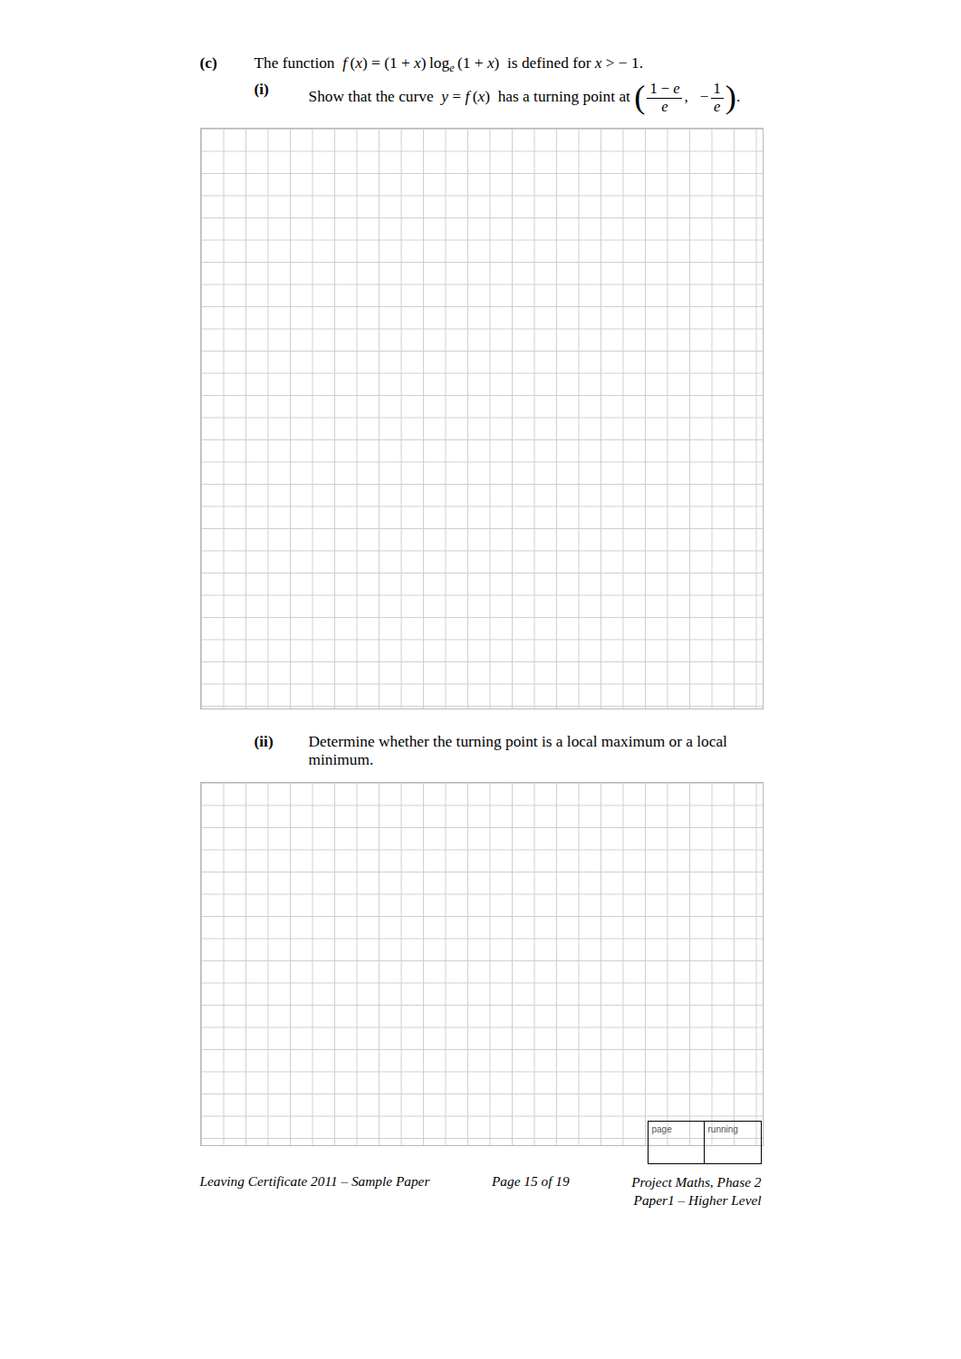(c)
The function f (x) = (1 + x) loge (1 + x) is defined for x > − 1.
(i)
Show that the curve y = f (x) has a turning point at (1 − e e, −1 e).
(ii)
Determine whether the turning point is a local maximum or a local minimum.
page
running
Leaving Certificate 2011 – Sample Paper
Page 15 of 19
Project Maths, Phase 2
Paper1 – Higher Level